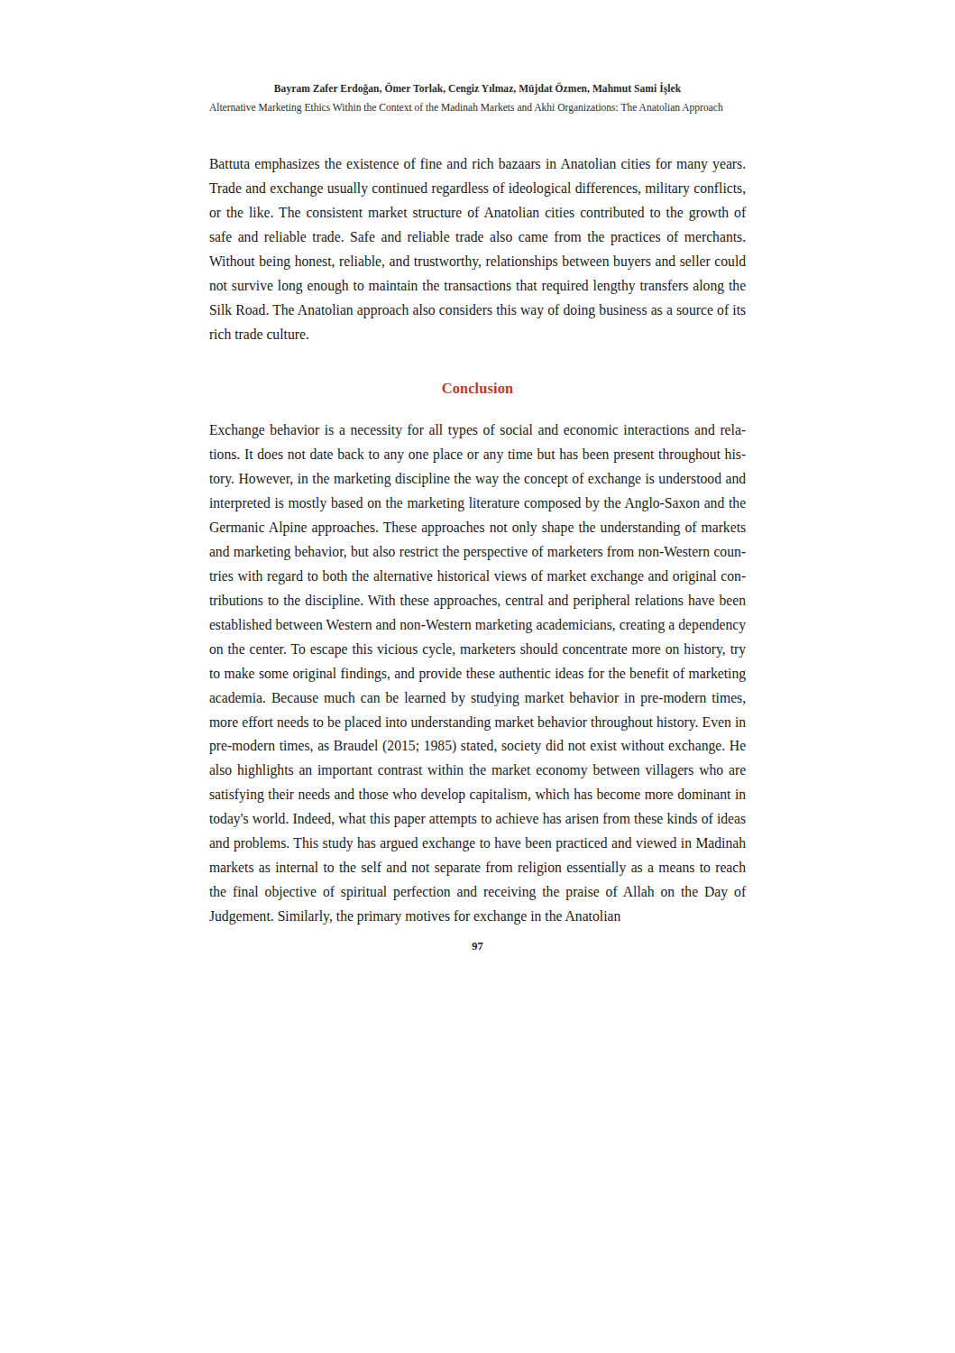Bayram Zafer Erdoğan, Ömer Torlak, Cengiz Yılmaz, Müjdat Özmen, Mahmut Sami İşlek
Alternative Marketing Ethics Within the Context of the Madinah Markets and Akhi Organizations: The Anatolian Approach
Battuta emphasizes the existence of fine and rich bazaars in Anatolian cities for many years. Trade and exchange usually continued regardless of ideological differences, military conflicts, or the like. The consistent market structure of Anatolian cities contributed to the growth of safe and reliable trade. Safe and reliable trade also came from the practices of merchants. Without being honest, reliable, and trustworthy, relationships between buyers and seller could not survive long enough to maintain the transactions that required lengthy transfers along the Silk Road. The Anatolian approach also considers this way of doing business as a source of its rich trade culture.
Conclusion
Exchange behavior is a necessity for all types of social and economic interactions and relations. It does not date back to any one place or any time but has been present throughout history. However, in the marketing discipline the way the concept of exchange is understood and interpreted is mostly based on the marketing literature composed by the Anglo-Saxon and the Germanic Alpine approaches. These approaches not only shape the understanding of markets and marketing behavior, but also restrict the perspective of marketers from non-Western countries with regard to both the alternative historical views of market exchange and original contributions to the discipline. With these approaches, central and peripheral relations have been established between Western and non-Western marketing academicians, creating a dependency on the center. To escape this vicious cycle, marketers should concentrate more on history, try to make some original findings, and provide these authentic ideas for the benefit of marketing academia. Because much can be learned by studying market behavior in pre-modern times, more effort needs to be placed into understanding market behavior throughout history. Even in pre-modern times, as Braudel (2015; 1985) stated, society did not exist without exchange. He also highlights an important contrast within the market economy between villagers who are satisfying their needs and those who develop capitalism, which has become more dominant in today's world. Indeed, what this paper attempts to achieve has arisen from these kinds of ideas and problems. This study has argued exchange to have been practiced and viewed in Madinah markets as internal to the self and not separate from religion essentially as a means to reach the final objective of spiritual perfection and receiving the praise of Allah on the Day of Judgement. Similarly, the primary motives for exchange in the Anatolian
97